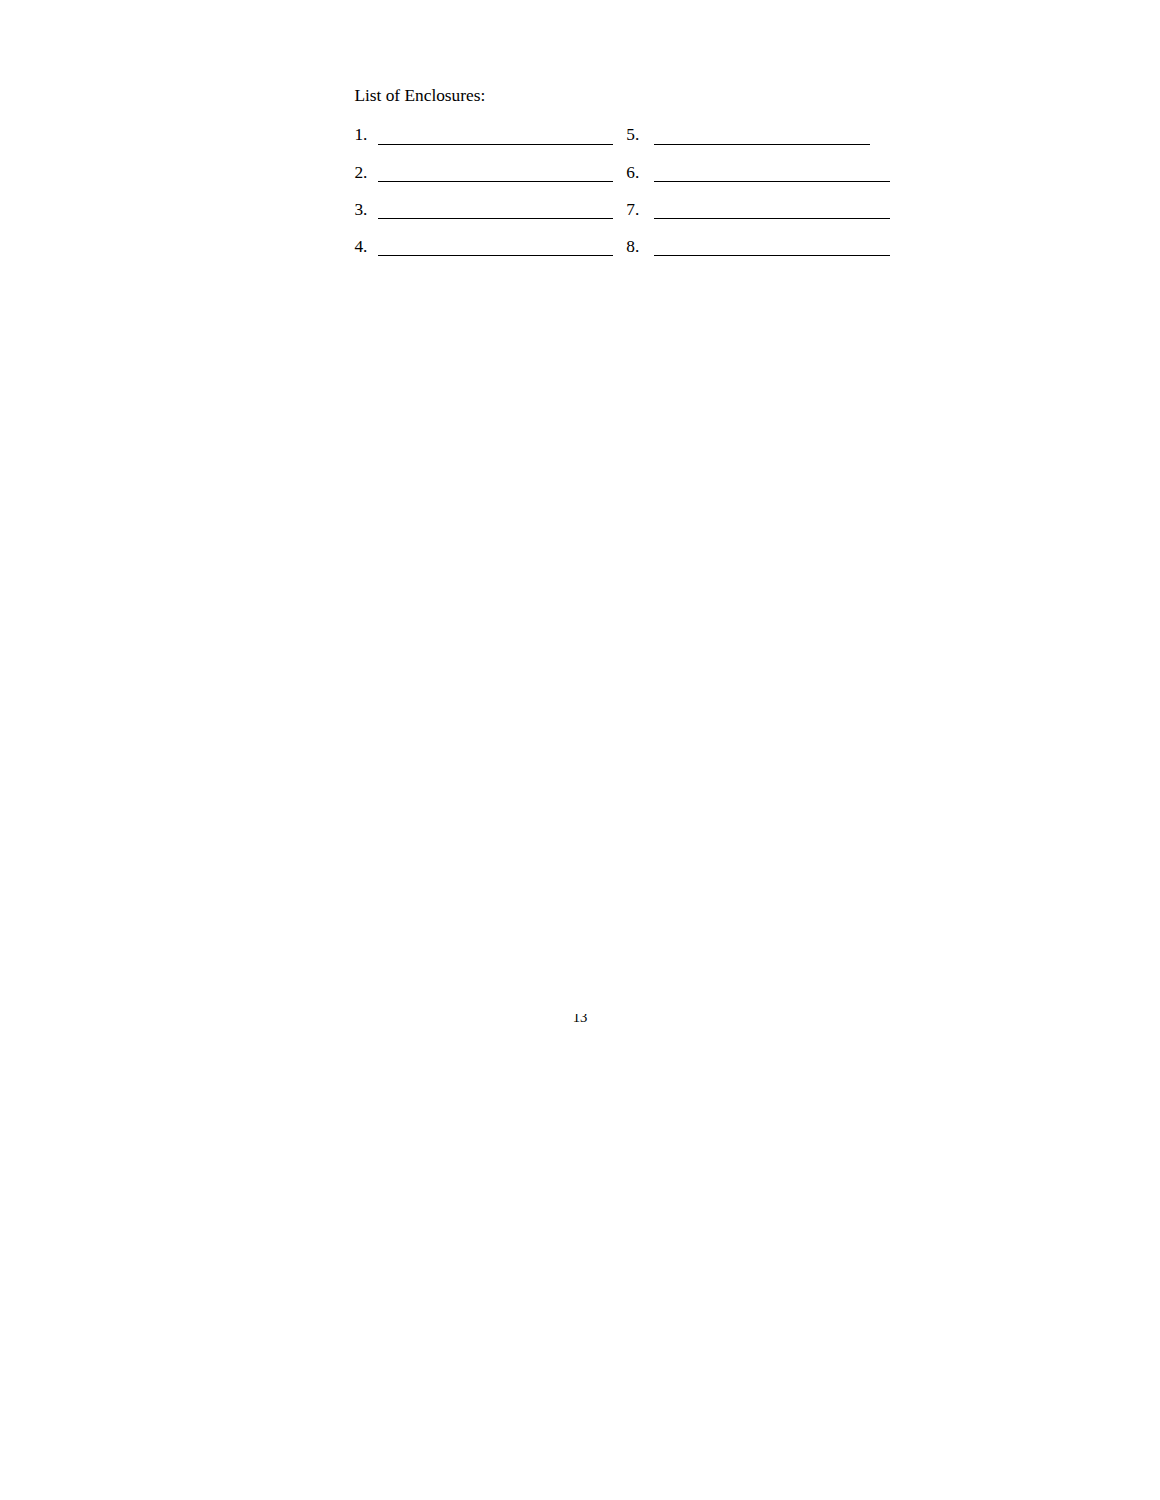List of Enclosures:
| 1. | | | 5. | |
| 2. | | | 6. | |
| 3. | | | 7. | |
| 4. | | | 8. | |
13